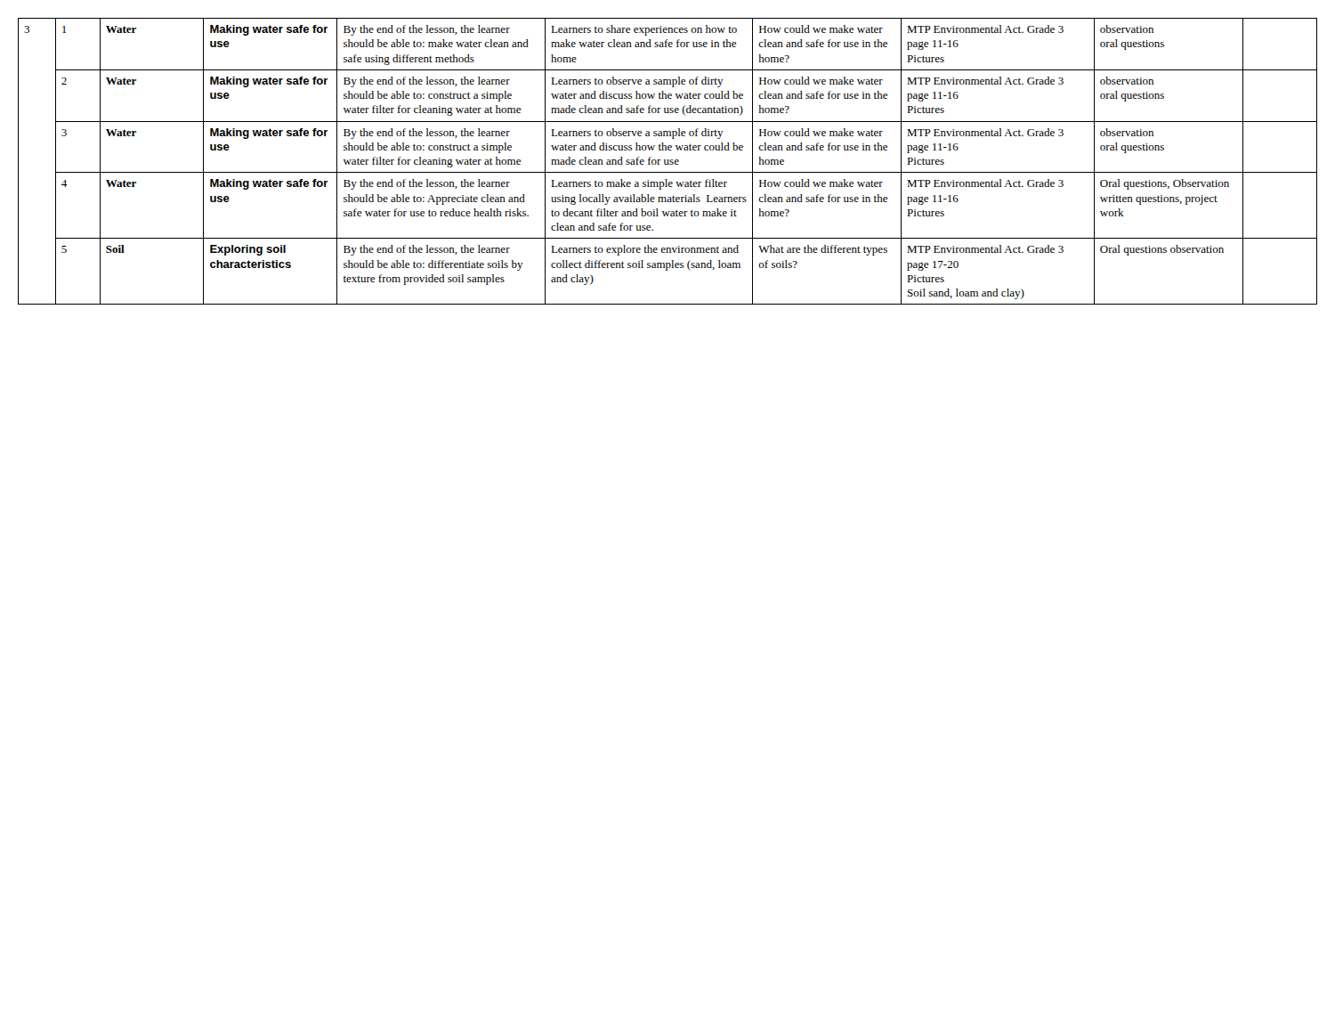| 3 | 1 | Water | Making water safe for use | By the end of the lesson, the learner should be able to: make water clean and safe using different methods | Learners to share experiences on how to make water clean and safe for use in the home | How could we make water clean and safe for use in the home? | MTP Environmental Act. Grade 3 page 11-16 Pictures | observation oral questions | |
| 2 | Water | Making water safe for use | By the end of the lesson, the learner should be able to: construct a simple water filter for cleaning water at home | Learners to observe a sample of dirty water and discuss how the water could be made clean and safe for use (decantation) | How could we make water clean and safe for use in the home? | MTP Environmental Act. Grade 3 page 11-16 Pictures | observation oral questions | |
| 3 | Water | Making water safe for use | By the end of the lesson, the learner should be able to: construct a simple water filter for cleaning water at home | Learners to observe a sample of dirty water and discuss how the water could be made clean and safe for use | How could we make water clean and safe for use in the home | MTP Environmental Act. Grade 3 page 11-16 Pictures | observation oral questions | |
| 4 | Water | Making water safe for use | By the end of the lesson, the learner should be able to: Appreciate clean and safe water for use to reduce health risks. | Learners to make a simple water filter using locally available materials Learners to decant filter and boil water to make it clean and safe for use. | How could we make water clean and safe for use in the home? | MTP Environmental Act. Grade 3 page 11-16 Pictures | Oral questions, Observation written questions, project work | |
| 5 | Soil | Exploring soil characteristics | By the end of the lesson, the learner should be able to: differentiate soils by texture from provided soil samples | Learners to explore the environment and collect different soil samples (sand, loam and clay) | What are the different types of soils? | MTP Environmental Act. Grade 3 page 17-20 Pictures Soil sand, loam and clay) | Oral questions observation | |